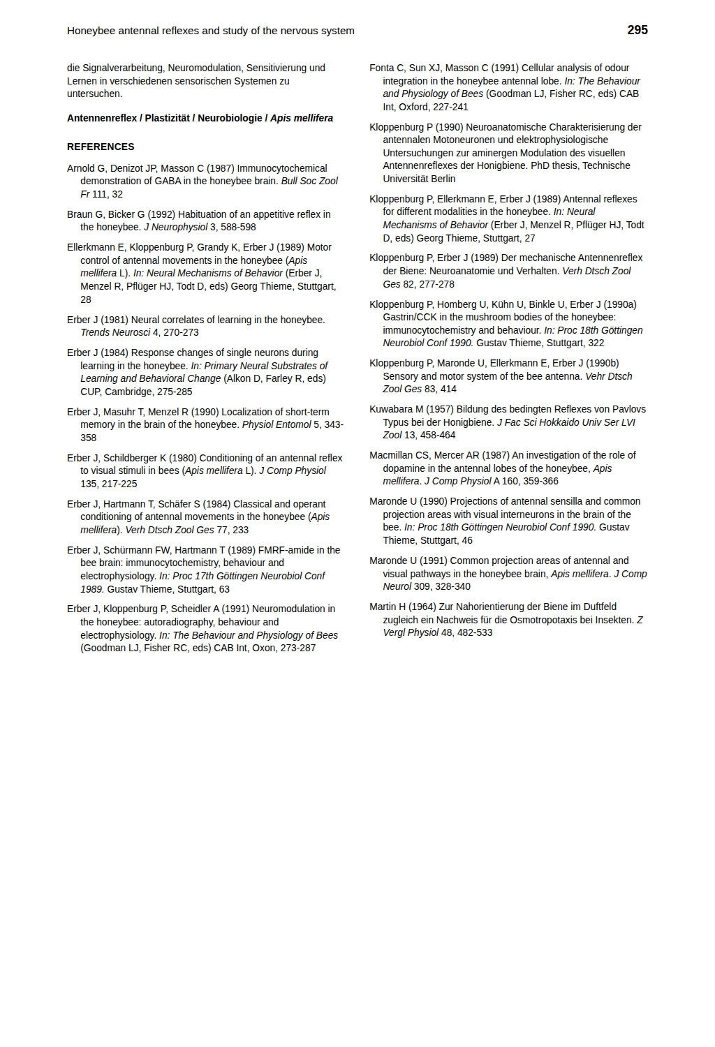Honeybee antennal reflexes and study of the nervous system 295
die Signalverarbeitung, Neuromodulation, Sensitivierung und Lernen in verschiedenen sensorischen Systemen zu untersuchen.
Antennenreflex / Plastizität / Neurobiologie / Apis mellifera
REFERENCES
Arnold G, Denizot JP, Masson C (1987) Immunocytochemical demonstration of GABA in the honeybee brain. Bull Soc Zool Fr 111, 32
Braun G, Bicker G (1992) Habituation of an appetitive reflex in the honeybee. J Neurophysiol 3, 588-598
Ellerkmann E, Kloppenburg P, Grandy K, Erber J (1989) Motor control of antennal movements in the honeybee (Apis mellifera L). In: Neural Mechanisms of Behavior (Erber J, Menzel R, Pflüger HJ, Todt D, eds) Georg Thieme, Stuttgart, 28
Erber J (1981) Neural correlates of learning in the honeybee. Trends Neurosci 4, 270-273
Erber J (1984) Response changes of single neurons during learning in the honeybee. In: Primary Neural Substrates of Learning and Behavioral Change (Alkon D, Farley R, eds) CUP, Cambridge, 275-285
Erber J, Masuhr T, Menzel R (1990) Localization of short-term memory in the brain of the honeybee. Physiol Entomol 5, 343-358
Erber J, Schildberger K (1980) Conditioning of an antennal reflex to visual stimuli in bees (Apis mellifera L). J Comp Physiol 135, 217-225
Erber J, Hartmann T, Schäfer S (1984) Classical and operant conditioning of antennal movements in the honeybee (Apis mellifera). Verh Dtsch Zool Ges 77, 233
Erber J, Schürmann FW, Hartmann T (1989) FMRF-amide in the bee brain: immunocytochemistry, behaviour and electrophysiology. In: Proc 17th Göttingen Neurobiol Conf 1989. Gustav Thieme, Stuttgart, 63
Erber J, Kloppenburg P, Scheidler A (1991) Neuromodulation in the honeybee: autoradiography, behaviour and electrophysiology. In: The Behaviour and Physiology of Bees (Goodman LJ, Fisher RC, eds) CAB Int, Oxon, 273-287
Fonta C, Sun XJ, Masson C (1991) Cellular analysis of odour integration in the honeybee antennal lobe. In: The Behaviour and Physiology of Bees (Goodman LJ, Fisher RC, eds) CAB Int, Oxford, 227-241
Kloppenburg P (1990) Neuroanatomische Charakterisierung der antennalen Motoneuronen und elektrophysiologische Untersuchungen zur aminergen Modulation des visuellen Antennenreflexes der Honigbiene. PhD thesis, Technische Universität Berlin
Kloppenburg P, Ellerkmann E, Erber J (1989) Antennal reflexes for different modalities in the honeybee. In: Neural Mechanisms of Behavior (Erber J, Menzel R, Pflüger HJ, Todt D, eds) Georg Thieme, Stuttgart, 27
Kloppenburg P, Erber J (1989) Der mechanische Antennenreflex der Biene: Neuroanatomie und Verhalten. Verh Dtsch Zool Ges 82, 277-278
Kloppenburg P, Homberg U, Kühn U, Binkle U, Erber J (1990a) Gastrin/CCK in the mushroom bodies of the honeybee: immunocytochemistry and behaviour. In: Proc 18th Göttingen Neurobiol Conf 1990. Gustav Thieme, Stuttgart, 322
Kloppenburg P, Maronde U, Ellerkmann E, Erber J (1990b) Sensory and motor system of the bee antenna. Vehr Dtsch Zool Ges 83, 414
Kuwabara M (1957) Bildung des bedingten Reflexes von Pavlovs Typus bei der Honigbiene. J Fac Sci Hokkaido Univ Ser LVI Zool 13, 458-464
Macmillan CS, Mercer AR (1987) An investigation of the role of dopamine in the antennal lobes of the honeybee, Apis mellifera. J Comp Physiol A 160, 359-366
Maronde U (1990) Projections of antennal sensilla and common projection areas with visual interneurons in the brain of the bee. In: Proc 18th Göttingen Neurobiol Conf 1990. Gustav Thieme, Stuttgart, 46
Maronde U (1991) Common projection areas of antennal and visual pathways in the honeybee brain, Apis mellifera. J Comp Neurol 309, 328-340
Martin H (1964) Zur Nahorientierung der Biene im Duftfeld zugleich ein Nachweis für die Osmotropotaxis bei Insekten. Z Vergl Physiol 48, 482-533